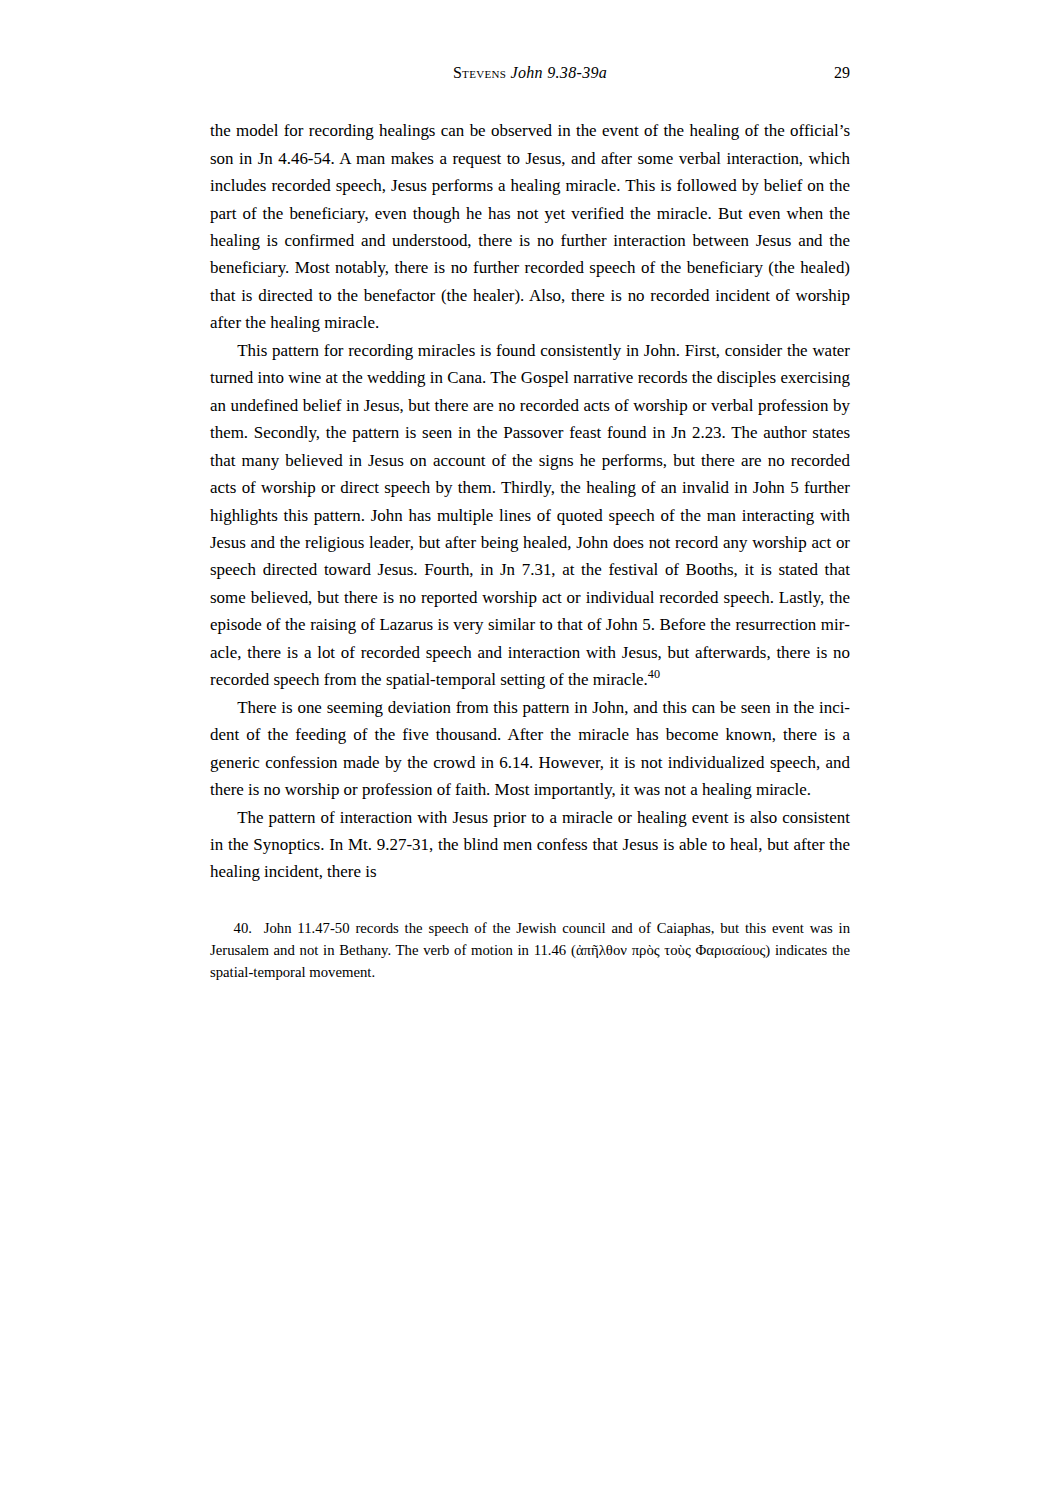Stevens John 9.38-39a 29
the model for recording healings can be observed in the event of the healing of the official’s son in Jn 4.46-54. A man makes a request to Jesus, and after some verbal interaction, which includes recorded speech, Jesus performs a healing miracle. This is followed by belief on the part of the beneficiary, even though he has not yet verified the miracle. But even when the healing is confirmed and understood, there is no further interaction between Jesus and the beneficiary. Most notably, there is no further recorded speech of the beneficiary (the healed) that is directed to the benefactor (the healer). Also, there is no recorded incident of worship after the healing miracle.
This pattern for recording miracles is found consistently in John. First, consider the water turned into wine at the wedding in Cana. The Gospel narrative records the disciples exercising an undefined belief in Jesus, but there are no recorded acts of worship or verbal profession by them. Secondly, the pattern is seen in the Passover feast found in Jn 2.23. The author states that many believed in Jesus on account of the signs he performs, but there are no recorded acts of worship or direct speech by them. Thirdly, the healing of an invalid in John 5 further highlights this pattern. John has multiple lines of quoted speech of the man interacting with Jesus and the religious leader, but after being healed, John does not record any worship act or speech directed toward Jesus. Fourth, in Jn 7.31, at the festival of Booths, it is stated that some believed, but there is no reported worship act or individual recorded speech. Lastly, the episode of the raising of Lazarus is very similar to that of John 5. Before the resurrection miracle, there is a lot of recorded speech and interaction with Jesus, but afterwards, there is no recorded speech from the spatial-temporal setting of the miracle.40
There is one seeming deviation from this pattern in John, and this can be seen in the incident of the feeding of the five thousand. After the miracle has become known, there is a generic confession made by the crowd in 6.14. However, it is not individualized speech, and there is no worship or profession of faith. Most importantly, it was not a healing miracle.
The pattern of interaction with Jesus prior to a miracle or healing event is also consistent in the Synoptics. In Mt. 9.27-31, the blind men confess that Jesus is able to heal, but after the healing incident, there is
40. John 11.47-50 records the speech of the Jewish council and of Caiaphas, but this event was in Jerusalem and not in Bethany. The verb of motion in 11.46 (ἀπῆλθον πρὸς τοὺς Φαρισαίους) indicates the spatial-temporal movement.